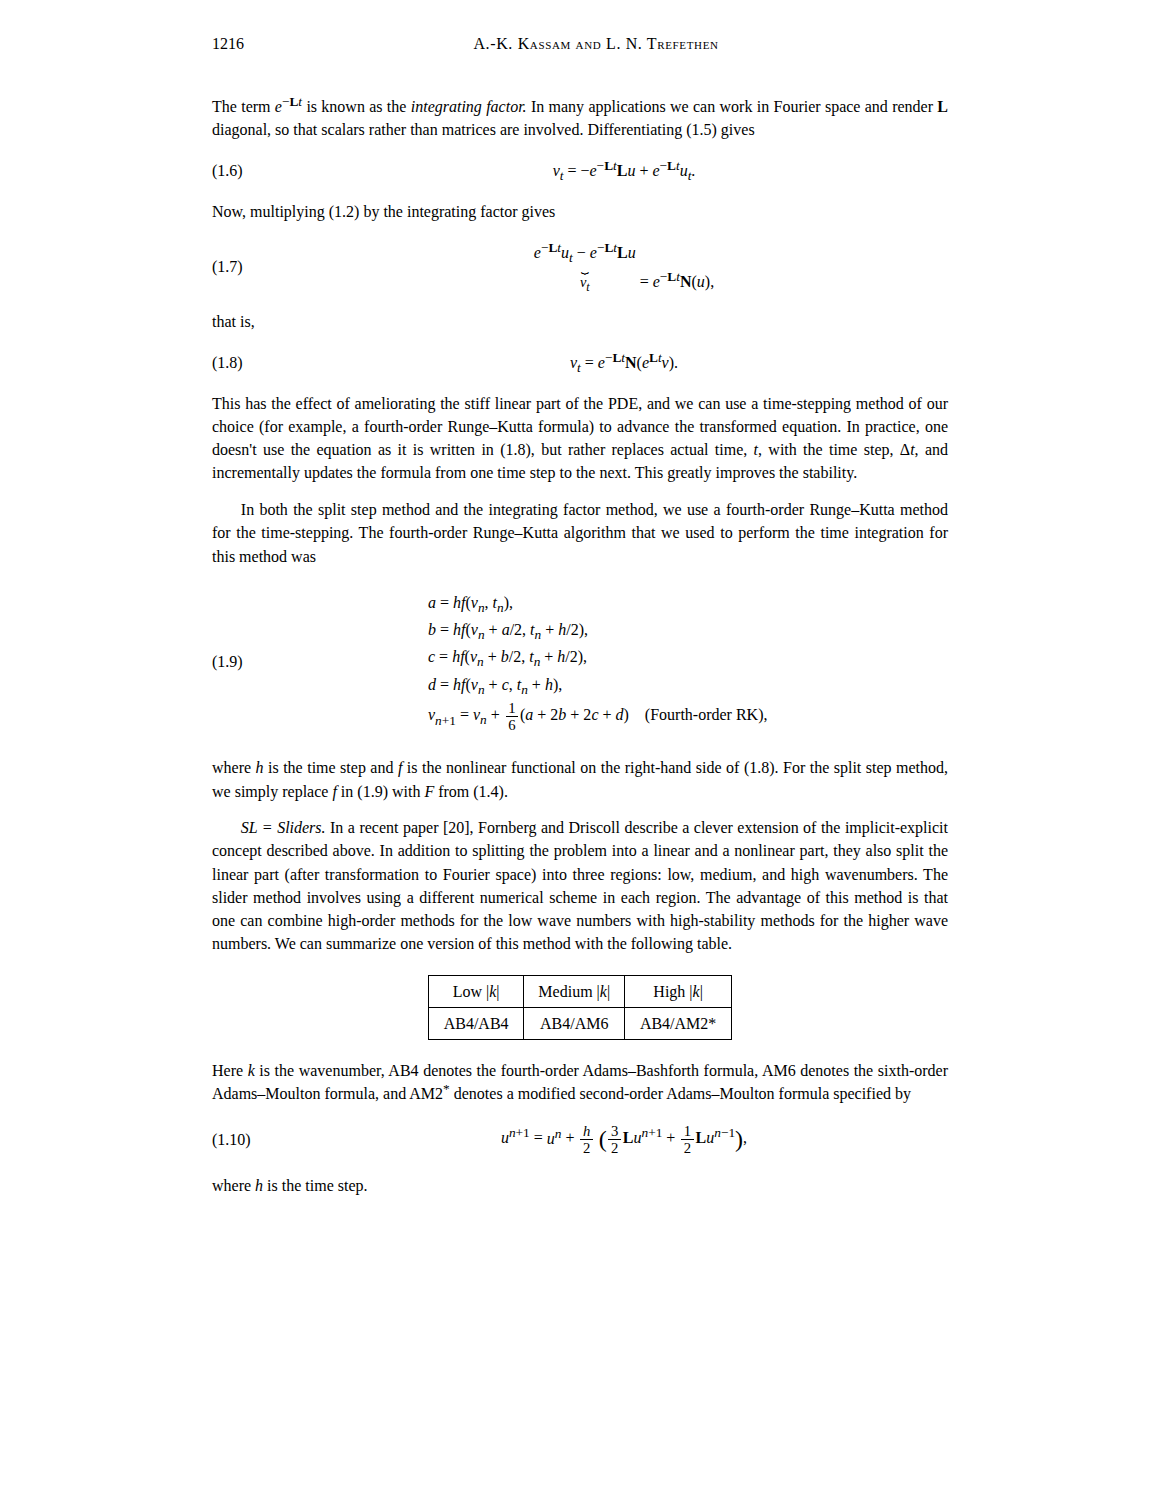1216 A.-K. Kassam and L. N. Trefethen
The term e−Lt is known as the integrating factor. In many applications we can work in Fourier space and render L diagonal, so that scalars rather than matrices are involved. Differentiating (1.5) gives
(1.6) vt = −e−LtLu + e−Ltut.
Now, multiplying (1.2) by the integrating factor gives
(1.7) e−Ltut − e−LtLu ⏟ vt = e−LtN(u),
that is,
(1.8) vt = e−LtN(eLtv).
This has the effect of ameliorating the stiff linear part of the PDE, and we can use a time-stepping method of our choice (for example, a fourth-order Runge–Kutta formula) to advance the transformed equation. In practice, one doesn't use the equation as it is written in (1.8), but rather replaces actual time, t, with the time step, Δt, and incrementally updates the formula from one time step to the next. This greatly improves the stability.
In both the split step method and the integrating factor method, we use a fourth-order Runge–Kutta method for the time-stepping. The fourth-order Runge–Kutta algorithm that we used to perform the time integration for this method was
(1.9)
a = hf(vn, tn),
b = hf(vn + a/2, tn + h/2),
c = hf(vn + b/2, tn + h/2),
d = hf(vn + c, tn + h),
vn+1 = vn + 16(a + 2b + 2c + d) (Fourth-order RK),
where h is the time step and f is the nonlinear functional on the right-hand side of (1.8). For the split step method, we simply replace f in (1.9) with F from (1.4).
SL = Sliders. In a recent paper [20], Fornberg and Driscoll describe a clever extension of the implicit-explicit concept described above. In addition to splitting the problem into a linear and a nonlinear part, they also split the linear part (after transformation to Fourier space) into three regions: low, medium, and high wavenumbers. The slider method involves using a different numerical scheme in each region. The advantage of this method is that one can combine high-order methods for the low wave numbers with high-stability methods for the higher wave numbers. We can summarize one version of this method with the following table.
| Low / k / | Medium / k / | High / k / |
| --- | --- | --- |
| AB4/AB4 | AB4/AM6 | AB4/AM2* |
Here k is the wavenumber, AB4 denotes the fourth-order Adams–Bashforth formula, AM6 denotes the sixth-order Adams–Moulton formula, and AM2* denotes a modified second-order Adams–Moulton formula specified by
(1.10) un+1 = un + h 2 (32 Lun+1 + 12 Lun−1),
where h is the time step.